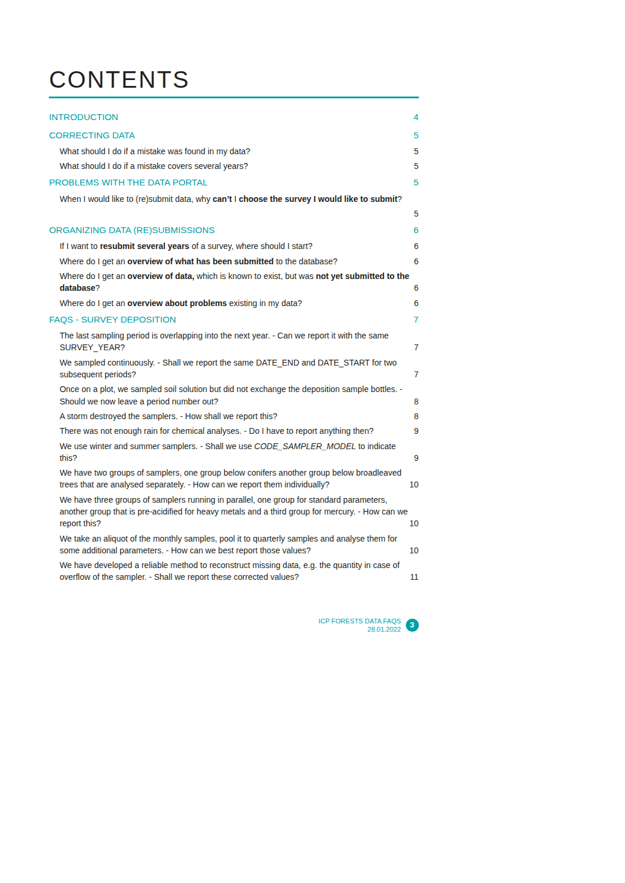CONTENTS
| INTRODUCTION | 4 |
| CORRECTING DATA | 5 |
| What should I do if a mistake was found in my data? | 5 |
| What should I do if a mistake covers several years? | 5 |
| PROBLEMS WITH THE DATA PORTAL | 5 |
| When I would like to (re)submit data, why can’t I choose the survey I would like to submit ? | |
| | 5 |
| ORGANIZING DATA (RE)SUBMISSIONS | 6 |
| If I want to resubmit several years of a survey, where should I start? | 6 |
| Where do I get an overview of what has been submitted to the database? | 6 |
| Where do I get an overview of data, which is known to exist, but was not yet submitted to the database ? | 6 |
| Where do I get an overview about problems existing in my data? | 6 |
| FAQS - SURVEY DEPOSITION | 7 |
| The last sampling period is overlapping into the next year. - Can we report it with the same SURVEY_YEAR? | 7 |
| We sampled continuously. - Shall we report the same DATE_END and DATE_START for two subsequent periods? | 7 |
| Once on a plot, we sampled soil solution but did not exchange the deposition sample bottles. - Should we now leave a period number out? | 8 |
| A storm destroyed the samplers. - How shall we report this? | 8 |
| There was not enough rain for chemical analyses. - Do I have to report anything then? | 9 |
| We use winter and summer samplers. - Shall we use CODE_SAMPLER_MODEL to indicate this? | 9 |
| We have two groups of samplers, one group below conifers another group below broadleaved trees that are analysed separately. - How can we report them individually? | 10 |
| We have three groups of samplers running in parallel, one group for standard parameters, another group that is pre-acidified for heavy metals and a third group for mercury. - How can we report this? | 10 |
| We take an aliquot of the monthly samples, pool it to quarterly samples and analyse them for some additional parameters. - How can we best report those values? | 10 |
| We have developed a reliable method to reconstruct missing data, e.g. the quantity in case of overflow of the sampler. - Shall we report these corrected values? | 11 |
ICP FORESTS DATA FAQS
28.01.2022 3